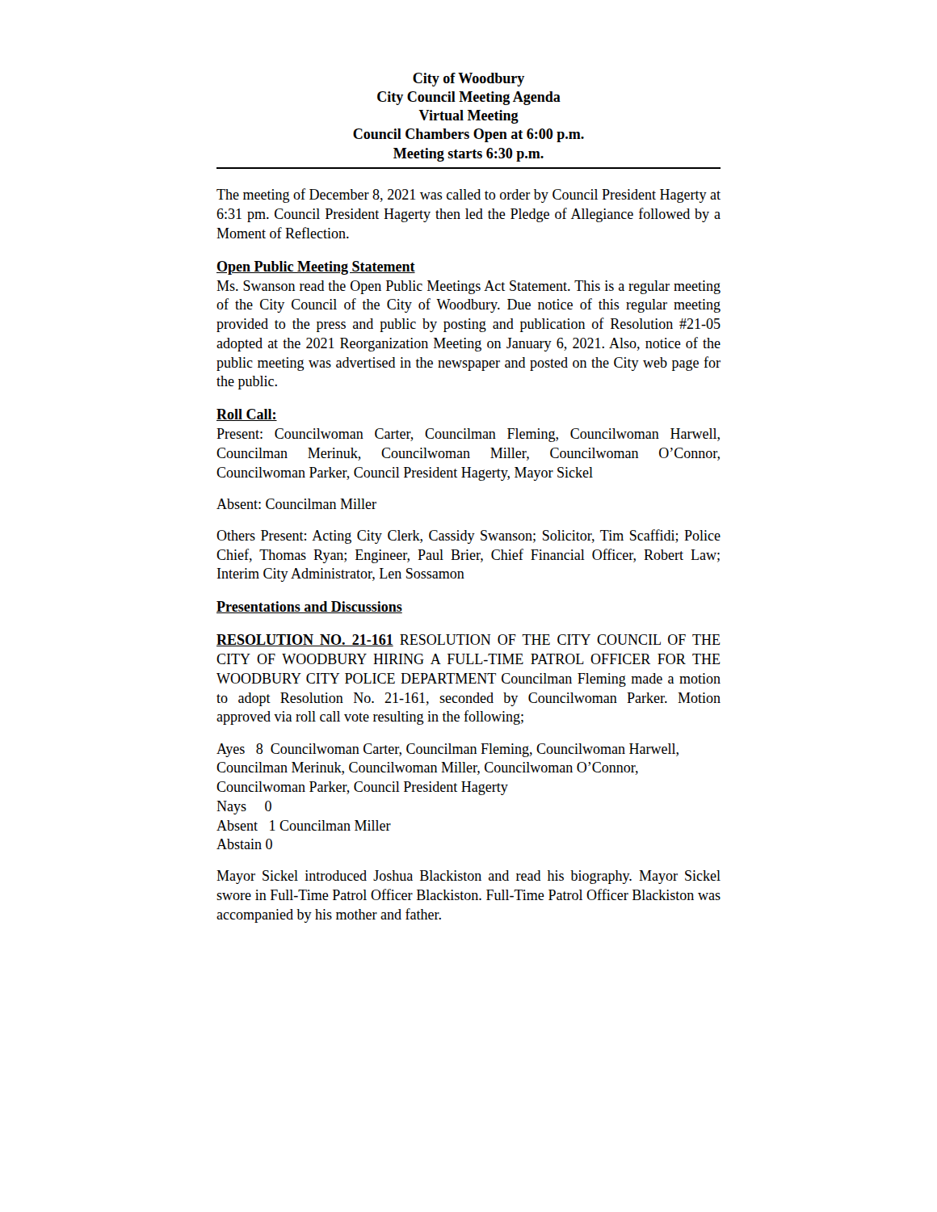City of Woodbury City Council Meeting Agenda Virtual Meeting Council Chambers Open at 6:00 p.m. Meeting starts 6:30 p.m.
The meeting of December 8, 2021 was called to order by Council President Hagerty at 6:31 pm. Council President Hagerty then led the Pledge of Allegiance followed by a Moment of Reflection.
Open Public Meeting Statement
Ms. Swanson read the Open Public Meetings Act Statement. This is a regular meeting of the City Council of the City of Woodbury. Due notice of this regular meeting provided to the press and public by posting and publication of Resolution #21-05 adopted at the 2021 Reorganization Meeting on January 6, 2021. Also, notice of the public meeting was advertised in the newspaper and posted on the City web page for the public.
Roll Call:
Present: Councilwoman Carter, Councilman Fleming, Councilwoman Harwell, Councilman Merinuk, Councilwoman Miller, Councilwoman O’Connor, Councilwoman Parker, Council President Hagerty, Mayor Sickel
Absent: Councilman Miller
Others Present: Acting City Clerk, Cassidy Swanson; Solicitor, Tim Scaffidi; Police Chief, Thomas Ryan; Engineer, Paul Brier, Chief Financial Officer, Robert Law; Interim City Administrator, Len Sossamon
Presentations and Discussions
RESOLUTION NO. 21-161 RESOLUTION OF THE CITY COUNCIL OF THE CITY OF WOODBURY HIRING A FULL-TIME PATROL OFFICER FOR THE WOODBURY CITY POLICE DEPARTMENT Councilman Fleming made a motion to adopt Resolution No. 21-161, seconded by Councilwoman Parker. Motion approved via roll call vote resulting in the following;
Ayes 8 Councilwoman Carter, Councilman Fleming, Councilwoman Harwell, Councilman Merinuk, Councilwoman Miller, Councilwoman O’Connor, Councilwoman Parker, Council President Hagerty
Nays 0
Absent 1 Councilman Miller
Abstain 0
Mayor Sickel introduced Joshua Blackiston and read his biography. Mayor Sickel swore in Full-Time Patrol Officer Blackiston. Full-Time Patrol Officer Blackiston was accompanied by his mother and father.